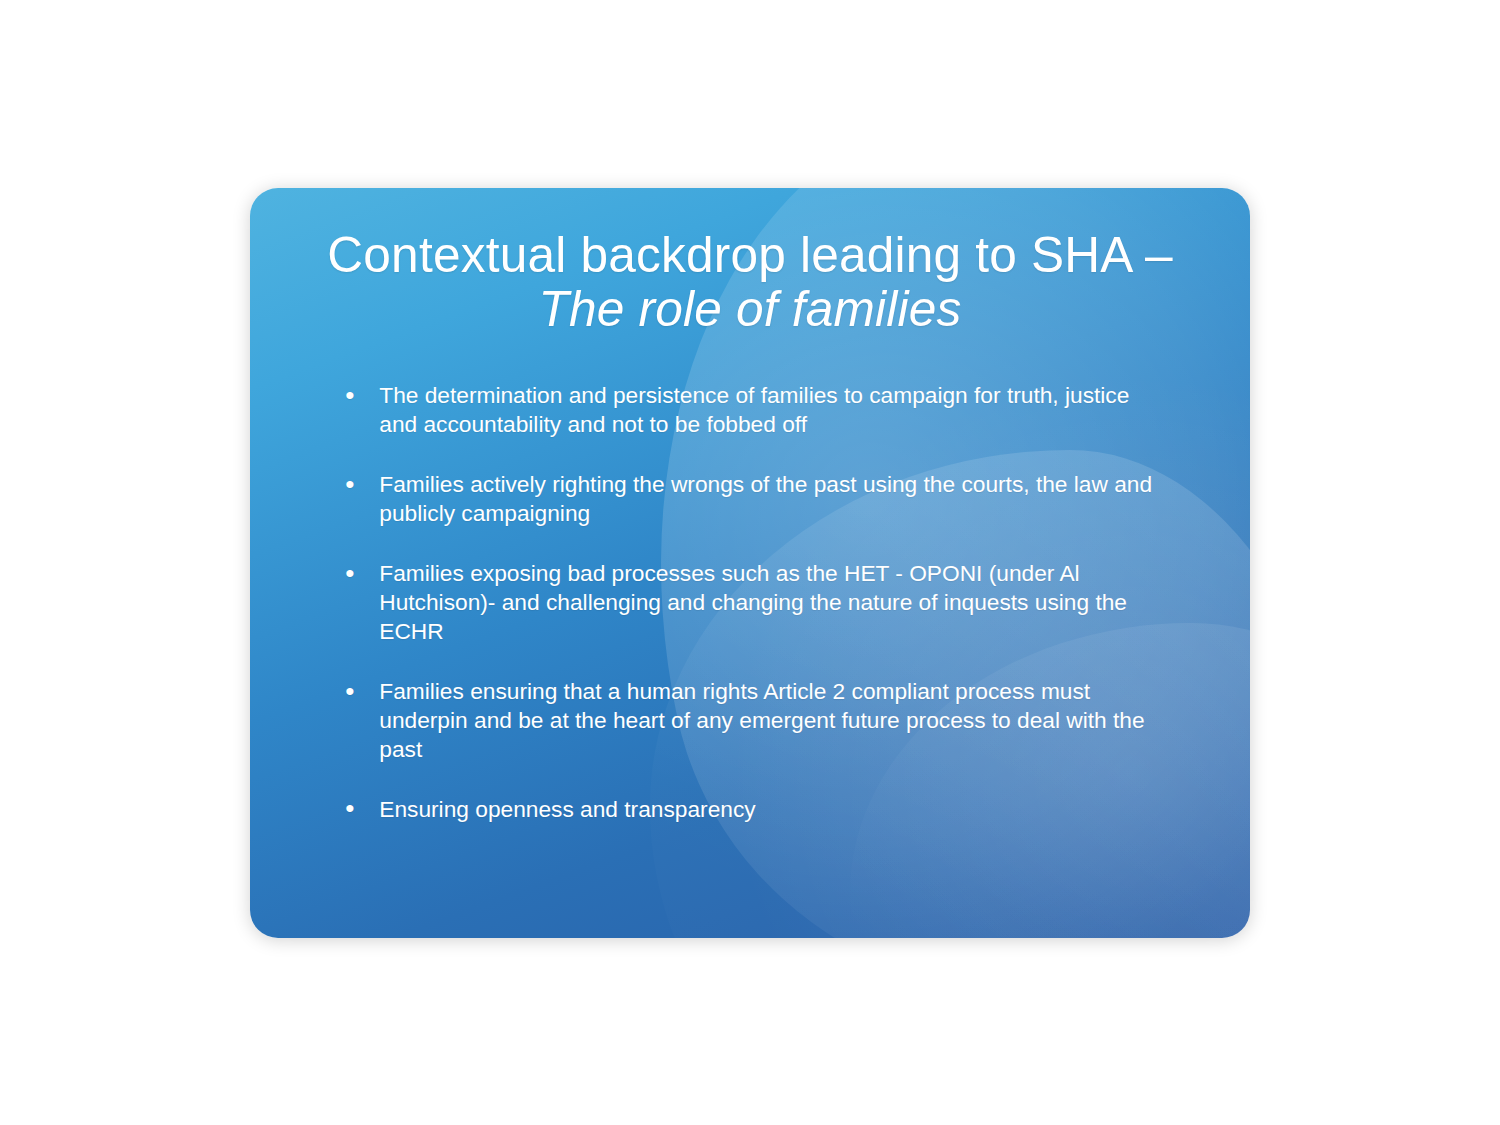Contextual backdrop leading to SHA – The role of families
The determination and persistence of families to campaign for truth, justice and accountability and not to be fobbed off
Families actively righting the wrongs of the past using the courts, the law and publicly campaigning
Families exposing bad processes such as the HET - OPONI (under Al Hutchison)- and challenging and changing the nature of inquests using the ECHR
Families ensuring that a human rights Article 2 compliant process must underpin and be at the heart of any emergent future process to deal with the past
Ensuring openness and transparency